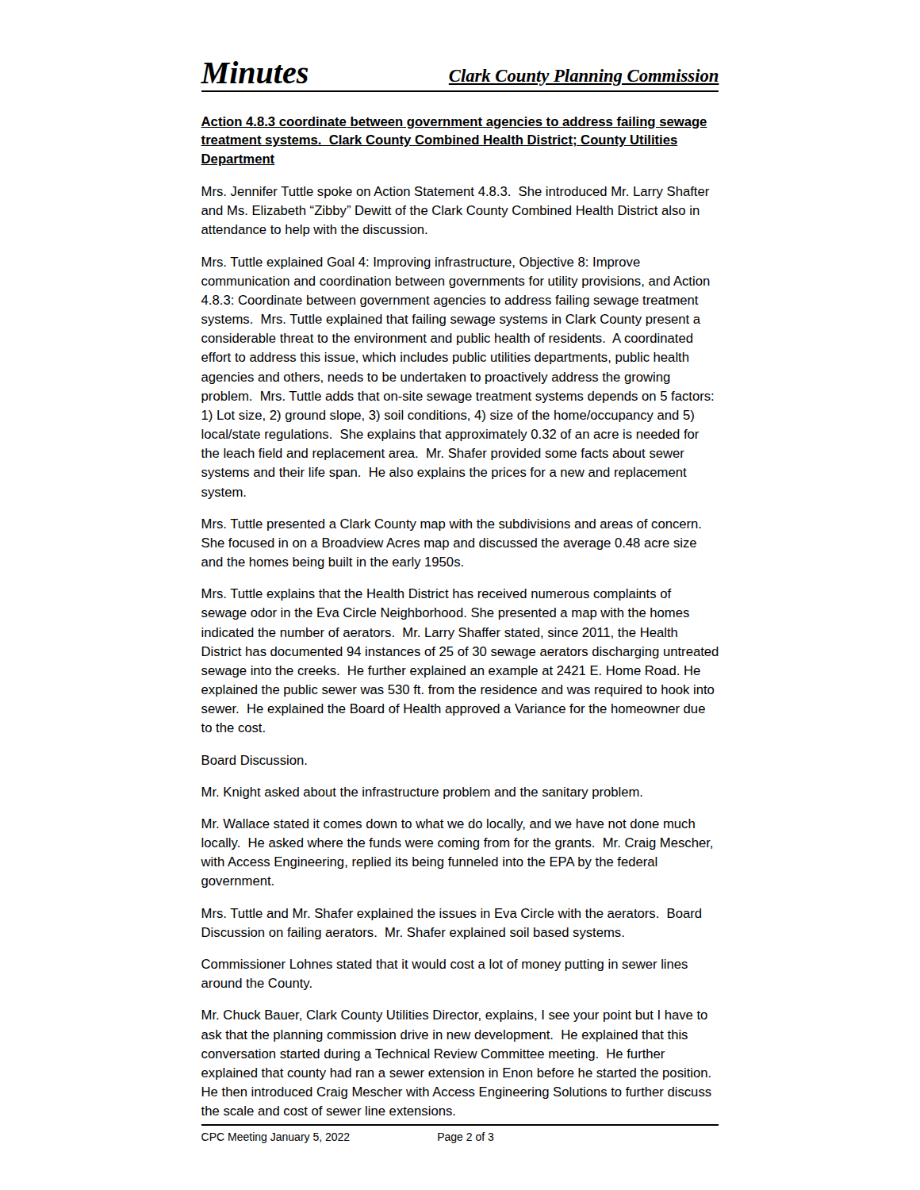Minutes
Clark County Planning Commission
Action 4.8.3 coordinate between government agencies to address failing sewage treatment systems. Clark County Combined Health District; County Utilities Department
Mrs. Jennifer Tuttle spoke on Action Statement 4.8.3. She introduced Mr. Larry Shafter and Ms. Elizabeth “Zibby” Dewitt of the Clark County Combined Health District also in attendance to help with the discussion.
Mrs. Tuttle explained Goal 4: Improving infrastructure, Objective 8: Improve communication and coordination between governments for utility provisions, and Action 4.8.3: Coordinate between government agencies to address failing sewage treatment systems. Mrs. Tuttle explained that failing sewage systems in Clark County present a considerable threat to the environment and public health of residents. A coordinated effort to address this issue, which includes public utilities departments, public health agencies and others, needs to be undertaken to proactively address the growing problem. Mrs. Tuttle adds that on-site sewage treatment systems depends on 5 factors: 1) Lot size, 2) ground slope, 3) soil conditions, 4) size of the home/occupancy and 5) local/state regulations. She explains that approximately 0.32 of an acre is needed for the leach field and replacement area. Mr. Shafer provided some facts about sewer systems and their life span. He also explains the prices for a new and replacement system.
Mrs. Tuttle presented a Clark County map with the subdivisions and areas of concern. She focused in on a Broadview Acres map and discussed the average 0.48 acre size and the homes being built in the early 1950s.
Mrs. Tuttle explains that the Health District has received numerous complaints of sewage odor in the Eva Circle Neighborhood. She presented a map with the homes indicated the number of aerators. Mr. Larry Shaffer stated, since 2011, the Health District has documented 94 instances of 25 of 30 sewage aerators discharging untreated sewage into the creeks. He further explained an example at 2421 E. Home Road. He explained the public sewer was 530 ft. from the residence and was required to hook into sewer. He explained the Board of Health approved a Variance for the homeowner due to the cost.
Board Discussion.
Mr. Knight asked about the infrastructure problem and the sanitary problem.
Mr. Wallace stated it comes down to what we do locally, and we have not done much locally. He asked where the funds were coming from for the grants. Mr. Craig Mescher, with Access Engineering, replied its being funneled into the EPA by the federal government.
Mrs. Tuttle and Mr. Shafer explained the issues in Eva Circle with the aerators. Board Discussion on failing aerators. Mr. Shafer explained soil based systems.
Commissioner Lohnes stated that it would cost a lot of money putting in sewer lines around the County.
Mr. Chuck Bauer, Clark County Utilities Director, explains, I see your point but I have to ask that the planning commission drive in new development. He explained that this conversation started during a Technical Review Committee meeting. He further explained that county had ran a sewer extension in Enon before he started the position. He then introduced Craig Mescher with Access Engineering Solutions to further discuss the scale and cost of sewer line extensions.
CPC Meeting January 5, 2022
Page 2 of 3